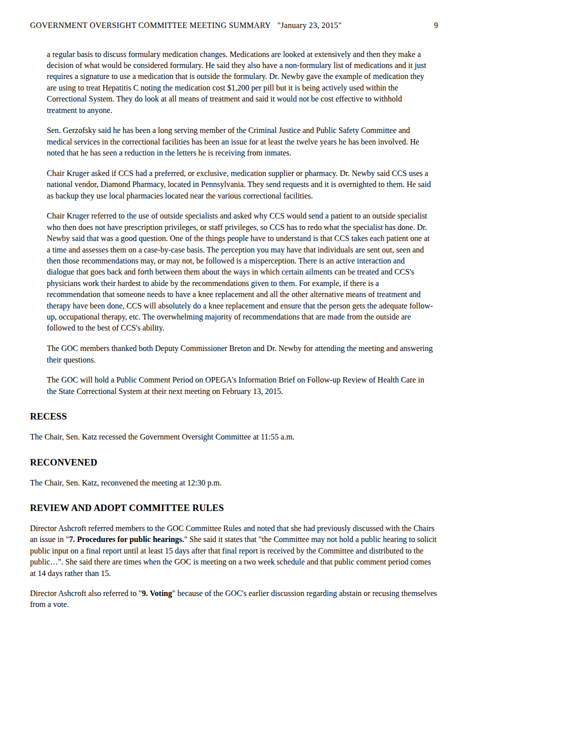GOVERNMENT OVERSIGHT COMMITTEE MEETING SUMMARY "January 23, 2015" 9
a regular basis to discuss formulary medication changes. Medications are looked at extensively and then they make a decision of what would be considered formulary. He said they also have a non-formulary list of medications and it just requires a signature to use a medication that is outside the formulary. Dr. Newby gave the example of medication they are using to treat Hepatitis C noting the medication cost $1,200 per pill but it is being actively used within the Correctional System. They do look at all means of treatment and said it would not be cost effective to withhold treatment to anyone.
Sen. Gerzofsky said he has been a long serving member of the Criminal Justice and Public Safety Committee and medical services in the correctional facilities has been an issue for at least the twelve years he has been involved. He noted that he has seen a reduction in the letters he is receiving from inmates.
Chair Kruger asked if CCS had a preferred, or exclusive, medication supplier or pharmacy. Dr. Newby said CCS uses a national vendor, Diamond Pharmacy, located in Pennsylvania. They send requests and it is overnighted to them. He said as backup they use local pharmacies located near the various correctional facilities.
Chair Kruger referred to the use of outside specialists and asked why CCS would send a patient to an outside specialist who then does not have prescription privileges, or staff privileges, so CCS has to redo what the specialist has done. Dr. Newby said that was a good question. One of the things people have to understand is that CCS takes each patient one at a time and assesses them on a case-by-case basis. The perception you may have that individuals are sent out, seen and then those recommendations may, or may not, be followed is a misperception. There is an active interaction and dialogue that goes back and forth between them about the ways in which certain ailments can be treated and CCS's physicians work their hardest to abide by the recommendations given to them. For example, if there is a recommendation that someone needs to have a knee replacement and all the other alternative means of treatment and therapy have been done, CCS will absolutely do a knee replacement and ensure that the person gets the adequate follow-up, occupational therapy, etc. The overwhelming majority of recommendations that are made from the outside are followed to the best of CCS's ability.
The GOC members thanked both Deputy Commissioner Breton and Dr. Newby for attending the meeting and answering their questions.
The GOC will hold a Public Comment Period on OPEGA's Information Brief on Follow-up Review of Health Care in the State Correctional System at their next meeting on February 13, 2015.
RECESS
The Chair, Sen. Katz recessed the Government Oversight Committee at 11:55 a.m.
RECONVENED
The Chair, Sen. Katz, reconvened the meeting at 12:30 p.m.
REVIEW AND ADOPT COMMITTEE RULES
Director Ashcroft referred members to the GOC Committee Rules and noted that she had previously discussed with the Chairs an issue in "7. Procedures for public hearings." She said it states that "the Committee may not hold a public hearing to solicit public input on a final report until at least 15 days after that final report is received by the Committee and distributed to the public…". She said there are times when the GOC is meeting on a two week schedule and that public comment period comes at 14 days rather than 15.
Director Ashcroft also referred to "9. Voting" because of the GOC's earlier discussion regarding abstain or recusing themselves from a vote.